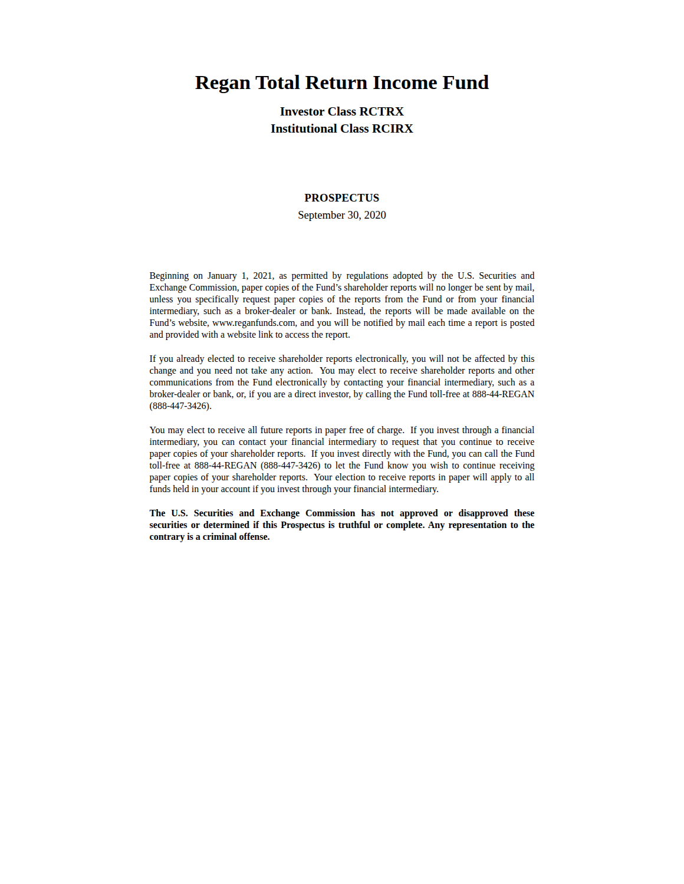Regan Total Return Income Fund
Investor Class RCTRX
Institutional Class RCIRX
PROSPECTUS
September 30, 2020
Beginning on January 1, 2021, as permitted by regulations adopted by the U.S. Securities and Exchange Commission, paper copies of the Fund’s shareholder reports will no longer be sent by mail, unless you specifically request paper copies of the reports from the Fund or from your financial intermediary, such as a broker-dealer or bank. Instead, the reports will be made available on the Fund’s website, www.reganfunds.com, and you will be notified by mail each time a report is posted and provided with a website link to access the report.
If you already elected to receive shareholder reports electronically, you will not be affected by this change and you need not take any action. You may elect to receive shareholder reports and other communications from the Fund electronically by contacting your financial intermediary, such as a broker-dealer or bank, or, if you are a direct investor, by calling the Fund toll-free at 888-44-REGAN (888-447-3426).
You may elect to receive all future reports in paper free of charge. If you invest through a financial intermediary, you can contact your financial intermediary to request that you continue to receive paper copies of your shareholder reports. If you invest directly with the Fund, you can call the Fund toll-free at 888-44-REGAN (888-447-3426) to let the Fund know you wish to continue receiving paper copies of your shareholder reports. Your election to receive reports in paper will apply to all funds held in your account if you invest through your financial intermediary.
The U.S. Securities and Exchange Commission has not approved or disapproved these securities or determined if this Prospectus is truthful or complete. Any representation to the contrary is a criminal offense.